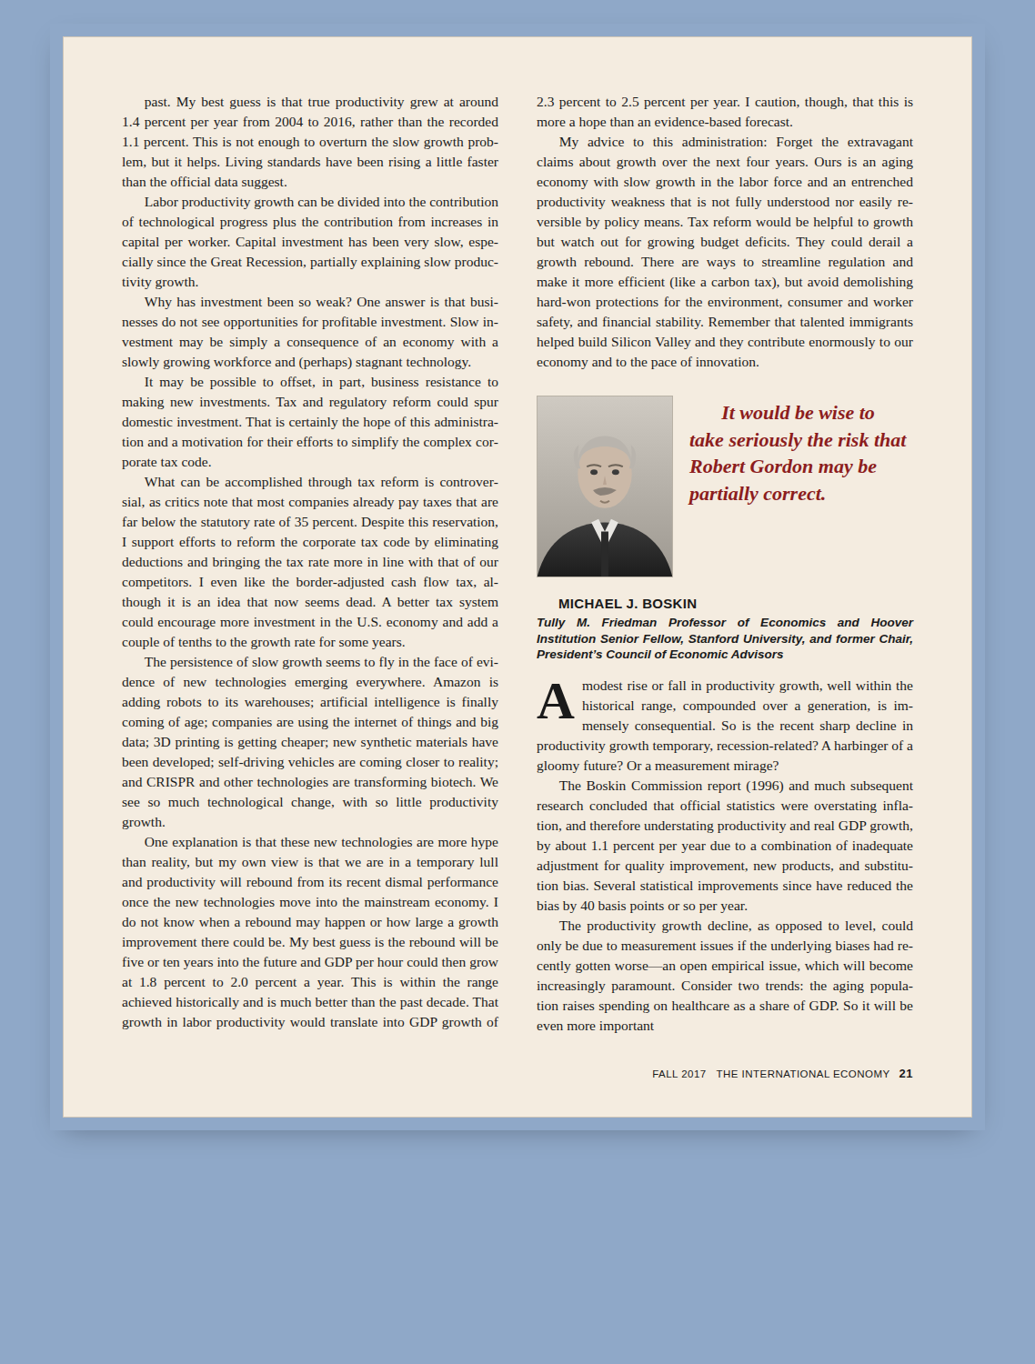past. My best guess is that true productivity grew at around 1.4 percent per year from 2004 to 2016, rather than the recorded 1.1 percent. This is not enough to overturn the slow growth problem, but it helps. Living standards have been rising a little faster than the official data suggest.
Labor productivity growth can be divided into the contribution of technological progress plus the contribution from increases in capital per worker. Capital investment has been very slow, especially since the Great Recession, partially explaining slow productivity growth.
Why has investment been so weak? One answer is that businesses do not see opportunities for profitable investment. Slow investment may be simply a consequence of an economy with a slowly growing workforce and (perhaps) stagnant technology.
It may be possible to offset, in part, business resistance to making new investments. Tax and regulatory reform could spur domestic investment. That is certainly the hope of this administration and a motivation for their efforts to simplify the complex corporate tax code.
What can be accomplished through tax reform is controversial, as critics note that most companies already pay taxes that are far below the statutory rate of 35 percent. Despite this reservation, I support efforts to reform the corporate tax code by eliminating deductions and bringing the tax rate more in line with that of our competitors. I even like the border-adjusted cash flow tax, although it is an idea that now seems dead. A better tax system could encourage more investment in the U.S. economy and add a couple of tenths to the growth rate for some years.
The persistence of slow growth seems to fly in the face of evidence of new technologies emerging everywhere. Amazon is adding robots to its warehouses; artificial intelligence is finally coming of age; companies are using the internet of things and big data; 3D printing is getting cheaper; new synthetic materials have been developed; self-driving vehicles are coming closer to reality; and CRISPR and other technologies are transforming biotech. We see so much technological change, with so little productivity growth.
One explanation is that these new technologies are more hype than reality, but my own view is that we are in a temporary lull and productivity will rebound from its recent dismal performance once the new technologies move into the mainstream economy. I do not know when a rebound may happen or how large a growth improvement there could be. My best guess is the rebound will be five or ten years into the future and GDP per hour could then grow at 1.8 percent to 2.0 percent a year. This is within the range achieved historically and is much better than the past decade. That growth in labor productivity would translate into GDP growth of 2.3 percent to 2.5 percent per year. I caution, though, that this is more a hope than an evidence-based forecast.
My advice to this administration: Forget the extravagant claims about growth over the next four years. Ours is an aging economy with slow growth in the labor force and an entrenched productivity weakness that is not fully understood nor easily reversible by policy means. Tax reform would be helpful to growth but watch out for growing budget deficits. They could derail a growth rebound. There are ways to streamline regulation and make it more efficient (like a carbon tax), but avoid demolishing hard-won protections for the environment, consumer and worker safety, and financial stability. Remember that talented immigrants helped build Silicon Valley and they contribute enormously to our economy and to the pace of innovation.
It would be wise to take seriously the risk that Robert Gordon may be partially correct.
MICHAEL J. BOSKIN
Tully M. Friedman Professor of Economics and Hoover Institution Senior Fellow, Stanford University, and former Chair, President’s Council of Economic Advisors
Amodest rise or fall in productivity growth, well within the historical range, compounded over a generation, is immensely consequential. So is the recent sharp decline in productivity growth temporary, recession-related? A harbinger of a gloomy future? Or a measurement mirage?
The Boskin Commission report (1996) and much subsequent research concluded that official statistics were overstating inflation, and therefore understating productivity and real GDP growth, by about 1.1 percent per year due to a combination of inadequate adjustment for quality improvement, new products, and substitution bias. Several statistical improvements since have reduced the bias by 40 basis points or so per year.
The productivity growth decline, as opposed to level, could only be due to measurement issues if the underlying biases had recently gotten worse—an open empirical issue, which will become increasingly paramount. Consider two trends: the aging population raises spending on healthcare as a share of GDP. So it will be even more important
FALL 2017 THE INTERNATIONAL ECONOMY21